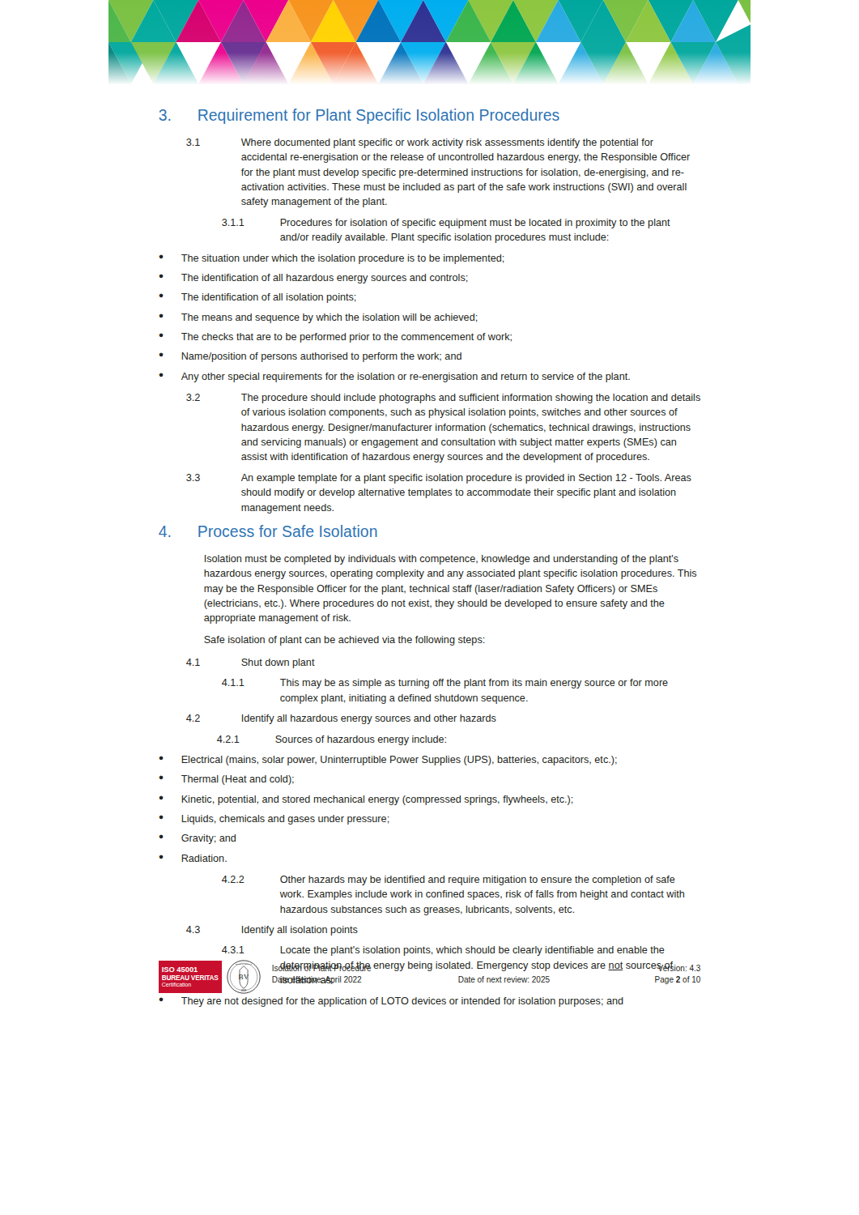3. Requirement for Plant Specific Isolation Procedures
3.1 Where documented plant specific or work activity risk assessments identify the potential for accidental re-energisation or the release of uncontrolled hazardous energy, the Responsible Officer for the plant must develop specific pre-determined instructions for isolation, de-energising, and re-activation activities. These must be included as part of the safe work instructions (SWI) and overall safety management of the plant.
3.1.1 Procedures for isolation of specific equipment must be located in proximity to the plant and/or readily available. Plant specific isolation procedures must include:
The situation under which the isolation procedure is to be implemented;
The identification of all hazardous energy sources and controls;
The identification of all isolation points;
The means and sequence by which the isolation will be achieved;
The checks that are to be performed prior to the commencement of work;
Name/position of persons authorised to perform the work; and
Any other special requirements for the isolation or re-energisation and return to service of the plant.
3.2 The procedure should include photographs and sufficient information showing the location and details of various isolation components, such as physical isolation points, switches and other sources of hazardous energy. Designer/manufacturer information (schematics, technical drawings, instructions and servicing manuals) or engagement and consultation with subject matter experts (SMEs) can assist with identification of hazardous energy sources and the development of procedures.
3.3 An example template for a plant specific isolation procedure is provided in Section 12 - Tools. Areas should modify or develop alternative templates to accommodate their specific plant and isolation management needs.
4. Process for Safe Isolation
Isolation must be completed by individuals with competence, knowledge and understanding of the plant's hazardous energy sources, operating complexity and any associated plant specific isolation procedures. This may be the Responsible Officer for the plant, technical staff (laser/radiation Safety Officers) or SMEs (electricians, etc.). Where procedures do not exist, they should be developed to ensure safety and the appropriate management of risk.
Safe isolation of plant can be achieved via the following steps:
4.1 Shut down plant
4.1.1 This may be as simple as turning off the plant from its main energy source or for more complex plant, initiating a defined shutdown sequence.
4.2 Identify all hazardous energy sources and other hazards
4.2.1 Sources of hazardous energy include:
Electrical (mains, solar power, Uninterruptible Power Supplies (UPS), batteries, capacitors, etc.);
Thermal (Heat and cold);
Kinetic, potential, and stored mechanical energy (compressed springs, flywheels, etc.);
Liquids, chemicals and gases under pressure;
Gravity; and
Radiation.
4.2.2 Other hazards may be identified and require mitigation to ensure the completion of safe work. Examples include work in confined spaces, risk of falls from height and contact with hazardous substances such as greases, lubricants, solvents, etc.
4.3 Identify all isolation points
4.3.1 Locate the plant's isolation points, which should be clearly identifiable and enable the determination of the energy being isolated. Emergency stop devices are not sources of isolation as:
They are not designed for the application of LOTO devices or intended for isolation purposes; and
ISO 45001 BUREAU VERITAS Certification
BV 1828 BUREAU VERITAS
Isolation of Plant Procedure Version: 4.3
Date effective: April 2022 Date of next review: 2025 Page 2 of 10